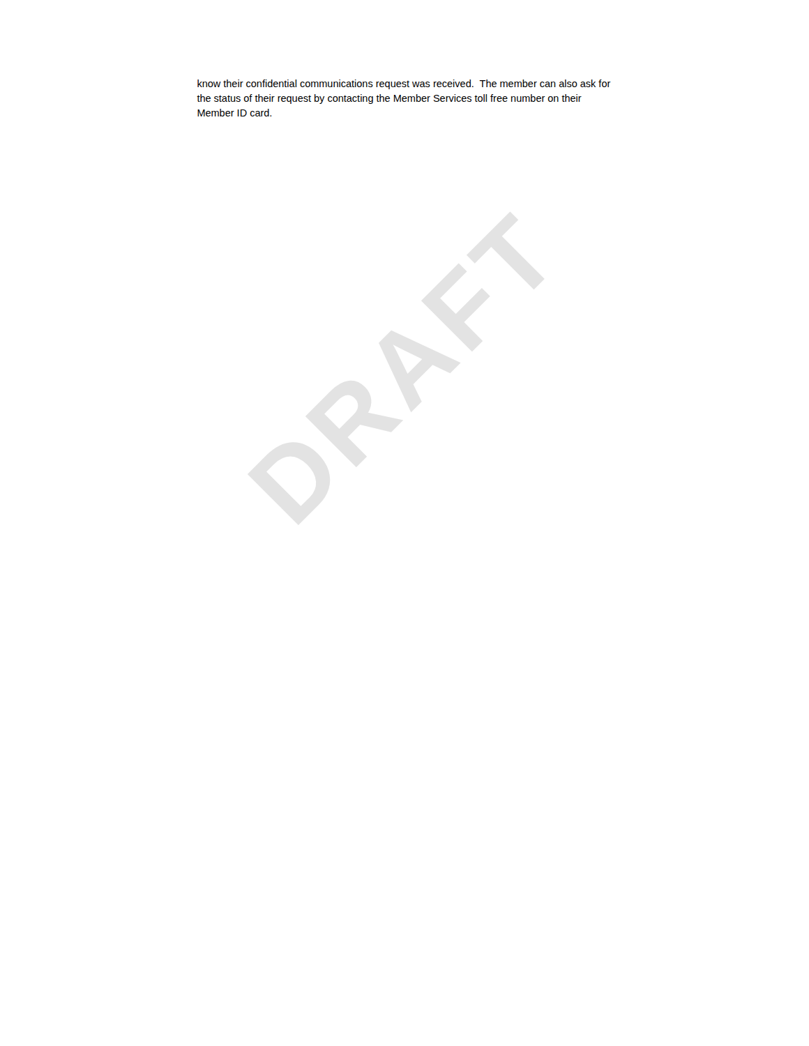DRAFT
know their confidential communications request was received. The member can also ask for the status of their request by contacting the Member Services toll free number on their Member ID card.